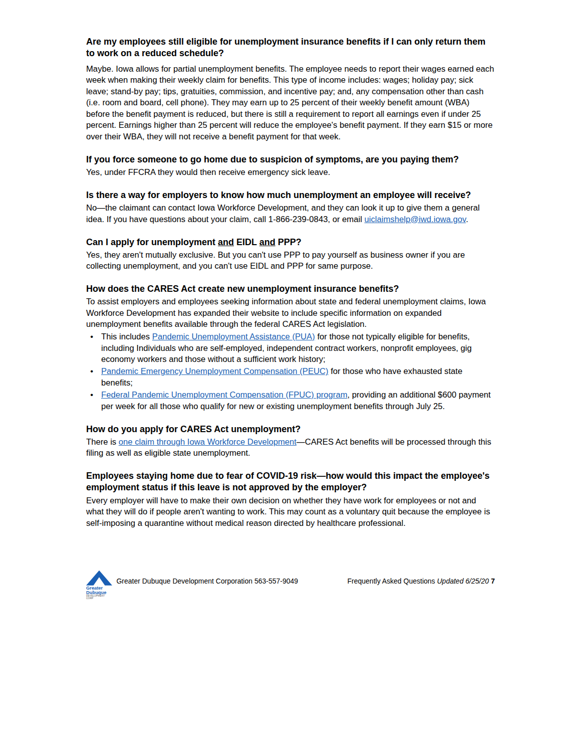Are my employees still eligible for unemployment insurance benefits if I can only return them to work on a reduced schedule?
Maybe. Iowa allows for partial unemployment benefits. The employee needs to report their wages earned each week when making their weekly claim for benefits. This type of income includes: wages; holiday pay; sick leave; stand-by pay; tips, gratuities, commission, and incentive pay; and, any compensation other than cash (i.e. room and board, cell phone). They may earn up to 25 percent of their weekly benefit amount (WBA) before the benefit payment is reduced, but there is still a requirement to report all earnings even if under 25 percent. Earnings higher than 25 percent will reduce the employee's benefit payment. If they earn $15 or more over their WBA, they will not receive a benefit payment for that week.
If you force someone to go home due to suspicion of symptoms, are you paying them?
Yes, under FFCRA they would then receive emergency sick leave.
Is there a way for employers to know how much unemployment an employee will receive?
No—the claimant can contact Iowa Workforce Development, and they can look it up to give them a general idea. If you have questions about your claim, call 1-866-239-0843, or email uiclaimshelp@iwd.iowa.gov.
Can I apply for unemployment and EIDL and PPP?
Yes, they aren't mutually exclusive. But you can't use PPP to pay yourself as business owner if you are collecting unemployment, and you can't use EIDL and PPP for same purpose.
How does the CARES Act create new unemployment insurance benefits?
To assist employers and employees seeking information about state and federal unemployment claims, Iowa Workforce Development has expanded their website to include specific information on expanded unemployment benefits available through the federal CARES Act legislation.
This includes Pandemic Unemployment Assistance (PUA) for those not typically eligible for benefits, including Individuals who are self-employed, independent contract workers, nonprofit employees, gig economy workers and those without a sufficient work history;
Pandemic Emergency Unemployment Compensation (PEUC) for those who have exhausted state benefits;
Federal Pandemic Unemployment Compensation (FPUC) program, providing an additional $600 payment per week for all those who qualify for new or existing unemployment benefits through July 25.
How do you apply for CARES Act unemployment?
There is one claim through Iowa Workforce Development—CARES Act benefits will be processed through this filing as well as eligible state unemployment.
Employees staying home due to fear of COVID-19 risk—how would this impact the employee's employment status if this leave is not approved by the employer?
Every employer will have to make their own decision on whether they have work for employees or not and what they will do if people aren't wanting to work. This may count as a voluntary quit because the employee is self-imposing a quarantine without medical reason directed by healthcare professional.
Greater
Dubuque
DEVELOPMENT CORP
Greater Dubuque Development Corporation 563-557-9049
Frequently Asked Questions Updated 6/25/207